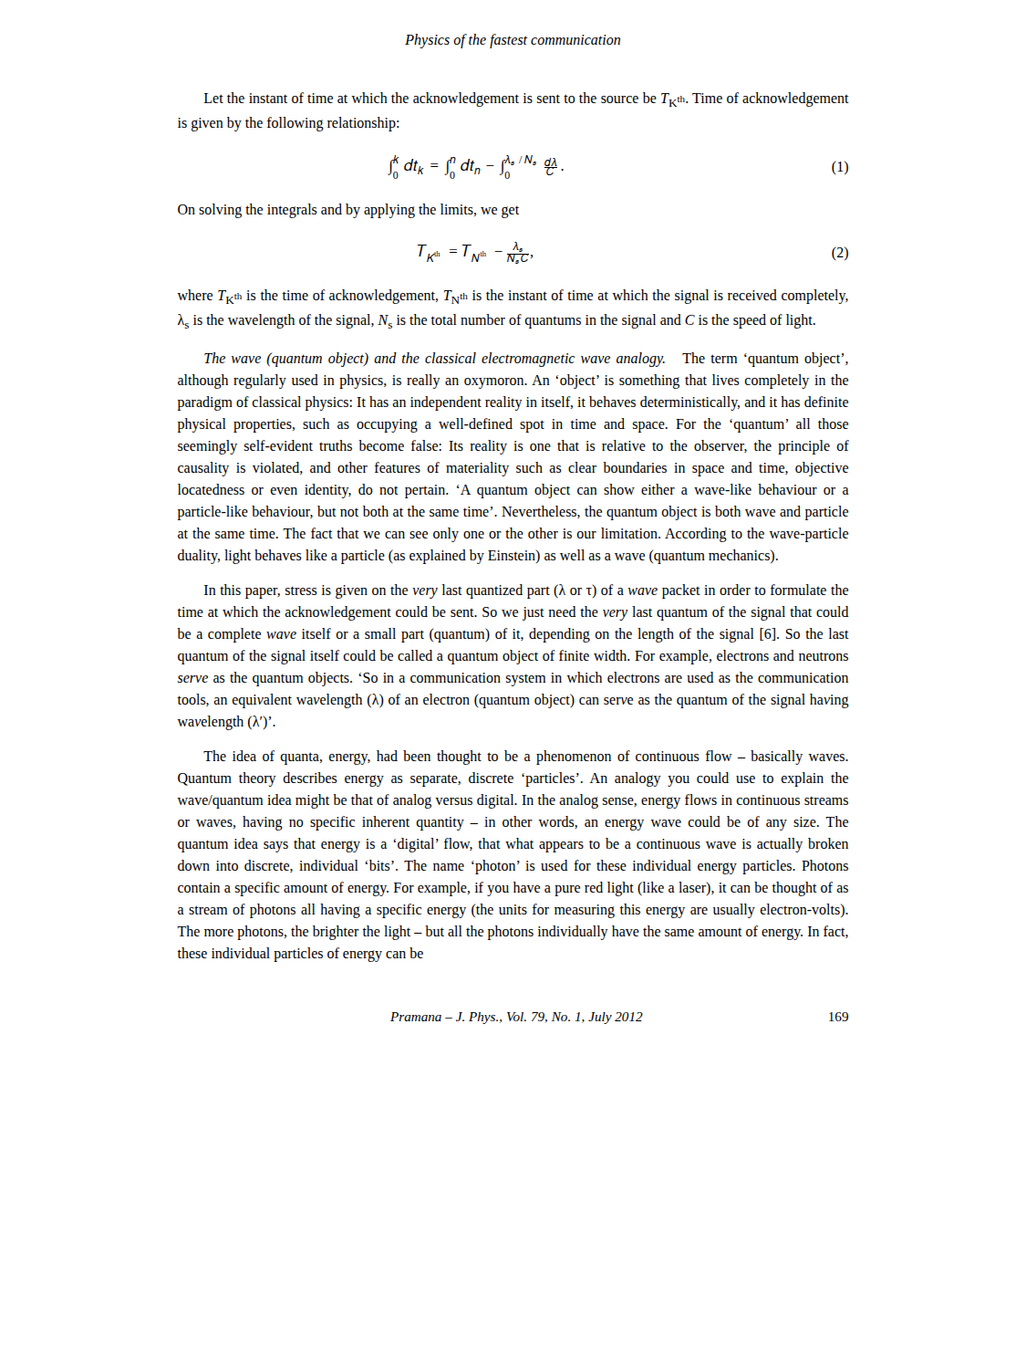Physics of the fastest communication
Let the instant of time at which the acknowledgement is sent to the source be TKth. Time of acknowledgement is given by the following relationship:
∫ 0 k dtk = ∫ 0 n dtn − ∫ 0 λs / Ns dλ C .
(1)
On solving the integrals and by applying the limits, we get
T Kth = T Nth − λs NsC ,
(2)
where TKth is the time of acknowledgement, TNth is the instant of time at which the signal is received completely, λs is the wavelength of the signal, Ns is the total number of quantums in the signal and C is the speed of light.
The wave (quantum object) and the classical electromagnetic wave analogy. The term ‘quantum object’, although regularly used in physics, is really an oxymoron. An ‘object’ is something that lives completely in the paradigm of classical physics: It has an independent reality in itself, it behaves deterministically, and it has definite physical properties, such as occupying a well-defined spot in time and space. For the ‘quantum’ all those seemingly self-evident truths become false: Its reality is one that is relative to the observer, the principle of causality is violated, and other features of materiality such as clear boundaries in space and time, objective locatedness or even identity, do not pertain. ‘A quantum object can show either a wave-like behaviour or a particle-like behaviour, but not both at the same time’. Nevertheless, the quantum object is both wave and particle at the same time. The fact that we can see only one or the other is our limitation. According to the wave-particle duality, light behaves like a particle (as explained by Einstein) as well as a wave (quantum mechanics).
In this paper, stress is given on the very last quantized part (λ or τ) of a wave packet in order to formulate the time at which the acknowledgement could be sent. So we just need the very last quantum of the signal that could be a complete wave itself or a small part (quantum) of it, depending on the length of the signal [6]. So the last quantum of the signal itself could be called a quantum object of finite width. For example, electrons and neutrons serve as the quantum objects. ‘So in a communication system in which electrons are used as the communication tools, an equivalent wavelength (λ) of an electron (quantum object) can serve as the quantum of the signal having wavelength (λ′)’.
The idea of quanta, energy, had been thought to be a phenomenon of continuous flow – basically waves. Quantum theory describes energy as separate, discrete ‘particles’. An analogy you could use to explain the wave/quantum idea might be that of analog versus digital. In the analog sense, energy flows in continuous streams or waves, having no specific inherent quantity – in other words, an energy wave could be of any size. The quantum idea says that energy is a ‘digital’ flow, that what appears to be a continuous wave is actually broken down into discrete, individual ‘bits’. The name ‘photon’ is used for these individual energy particles. Photons contain a specific amount of energy. For example, if you have a pure red light (like a laser), it can be thought of as a stream of photons all having a specific energy (the units for measuring this energy are usually electron-volts). The more photons, the brighter the light – but all the photons individually have the same amount of energy. In fact, these individual particles of energy can be
Pramana – J. Phys., Vol. 79, No. 1, July 2012
169